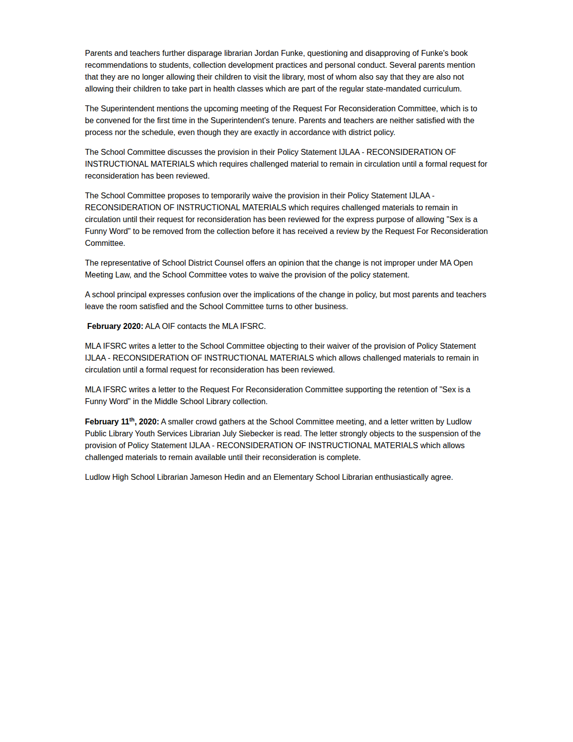Parents and teachers further disparage librarian Jordan Funke, questioning and disapproving of Funke's book recommendations to students, collection development practices and personal conduct. Several parents mention that they are no longer allowing their children to visit the library, most of whom also say that they are also not allowing their children to take part in health classes which are part of the regular state-mandated curriculum.
The Superintendent mentions the upcoming meeting of the Request For Reconsideration Committee, which is to be convened for the first time in the Superintendent's tenure. Parents and teachers are neither satisfied with the process nor the schedule, even though they are exactly in accordance with district policy.
The School Committee discusses the provision in their Policy Statement IJLAA - RECONSIDERATION OF INSTRUCTIONAL MATERIALS which requires challenged material to remain in circulation until a formal request for reconsideration has been reviewed.
The School Committee proposes to temporarily waive the provision in their Policy Statement IJLAA - RECONSIDERATION OF INSTRUCTIONAL MATERIALS which requires challenged materials to remain in circulation until their request for reconsideration has been reviewed for the express purpose of allowing "Sex is a Funny Word" to be removed from the collection before it has received a review by the Request For Reconsideration Committee.
The representative of School District Counsel offers an opinion that the change is not improper under MA Open Meeting Law, and the School Committee votes to waive the provision of the policy statement.
A school principal expresses confusion over the implications of the change in policy, but most parents and teachers leave the room satisfied and the School Committee turns to other business.
February 2020: ALA OIF contacts the MLA IFSRC.
MLA IFSRC writes a letter to the School Committee objecting to their waiver of the provision of Policy Statement IJLAA - RECONSIDERATION OF INSTRUCTIONAL MATERIALS which allows challenged materials to remain in circulation until a formal request for reconsideration has been reviewed.
MLA IFSRC writes a letter to the Request For Reconsideration Committee supporting the retention of "Sex is a Funny Word" in the Middle School Library collection.
February 11th, 2020: A smaller crowd gathers at the School Committee meeting, and a letter written by Ludlow Public Library Youth Services Librarian July Siebecker is read. The letter strongly objects to the suspension of the provision of Policy Statement IJLAA - RECONSIDERATION OF INSTRUCTIONAL MATERIALS which allows challenged materials to remain available until their reconsideration is complete.
Ludlow High School Librarian Jameson Hedin and an Elementary School Librarian enthusiastically agree.